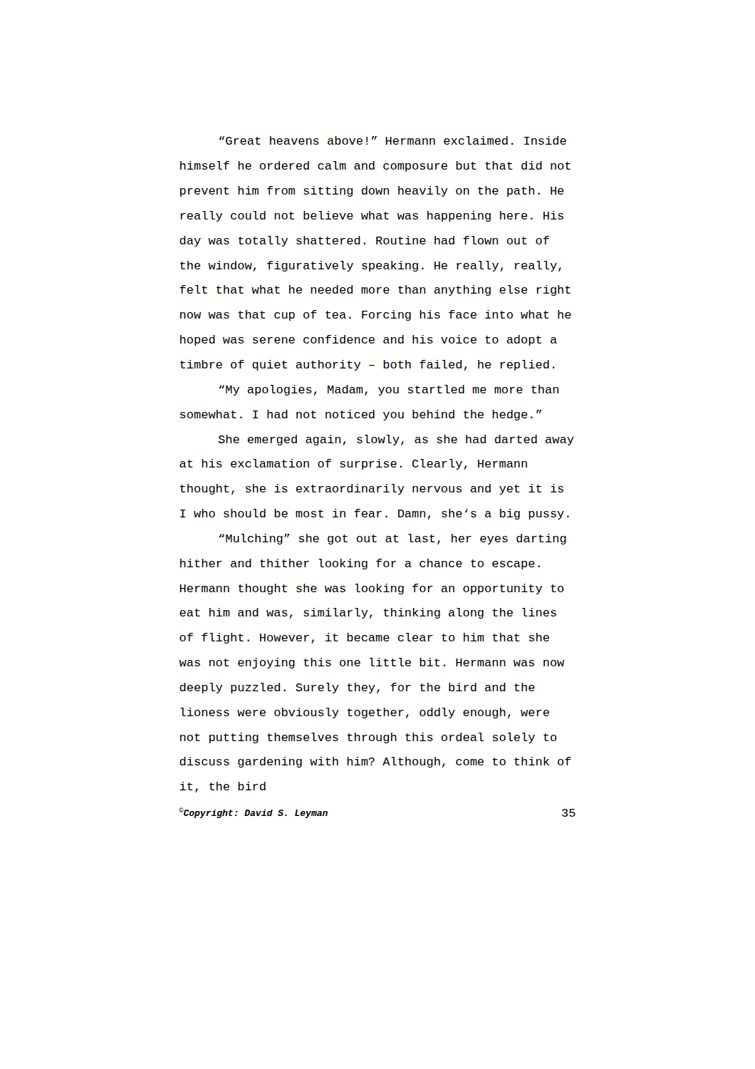“Great heavens above!” Hermann exclaimed. Inside himself he ordered calm and composure but that did not prevent him from sitting down heavily on the path. He really could not believe what was happening here. His day was totally shattered. Routine had flown out of the window, figuratively speaking. He really, really, felt that what he needed more than anything else right now was that cup of tea. Forcing his face into what he hoped was serene confidence and his voice to adopt a timbre of quiet authority – both failed, he replied.
“My apologies, Madam, you startled me more than somewhat. I had not noticed you behind the hedge.”
She emerged again, slowly, as she had darted away at his exclamation of surprise. Clearly, Hermann thought, she is extraordinarily nervous and yet it is I who should be most in fear. Damn, she‘s a big pussy.
“Mulching” she got out at last, her eyes darting hither and thither looking for a chance to escape. Hermann thought she was looking for an opportunity to eat him and was, similarly, thinking along the lines of flight. However, it became clear to him that she was not enjoying this one little bit. Hermann was now deeply puzzled. Surely they, for the bird and the lioness were obviously together, oddly enough, were not putting themselves through this ordeal solely to discuss gardening with him? Although, come to think of it, the bird
©Copyright: David S. Leyman 35